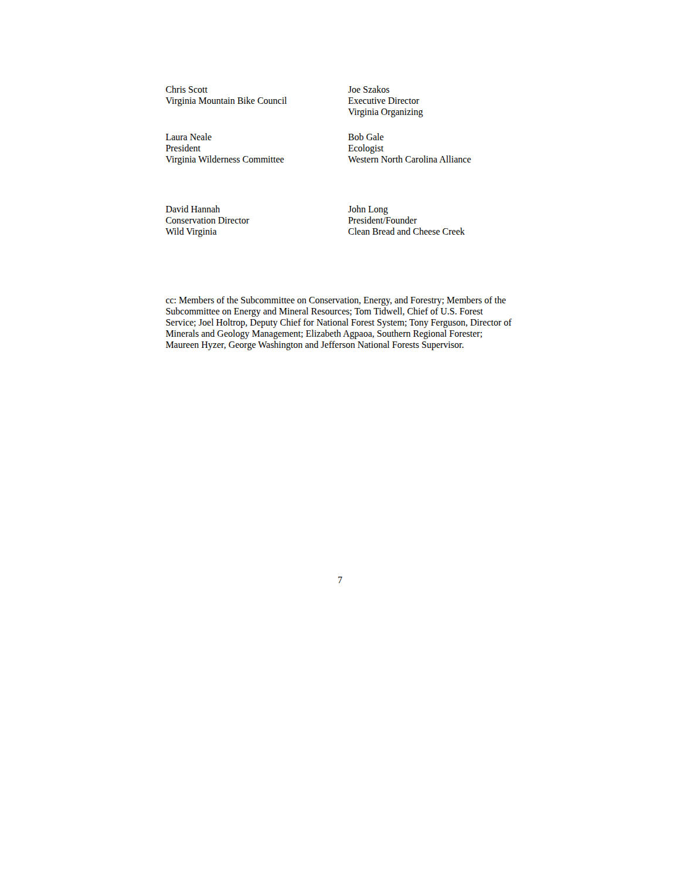| Chris Scott Virginia Mountain Bike Council | Joe Szakos Executive Director Virginia Organizing |
| Laura Neale President Virginia Wilderness Committee | Bob Gale Ecologist Western North Carolina Alliance |
| David Hannah Conservation Director Wild Virginia | John Long President/Founder Clean Bread and Cheese Creek |
cc: Members of the Subcommittee on Conservation, Energy, and Forestry; Members of the Subcommittee on Energy and Mineral Resources; Tom Tidwell, Chief of U.S. Forest Service; Joel Holtrop, Deputy Chief for National Forest System; Tony Ferguson, Director of Minerals and Geology Management; Elizabeth Agpaoa, Southern Regional Forester; Maureen Hyzer, George Washington and Jefferson National Forests Supervisor.
7